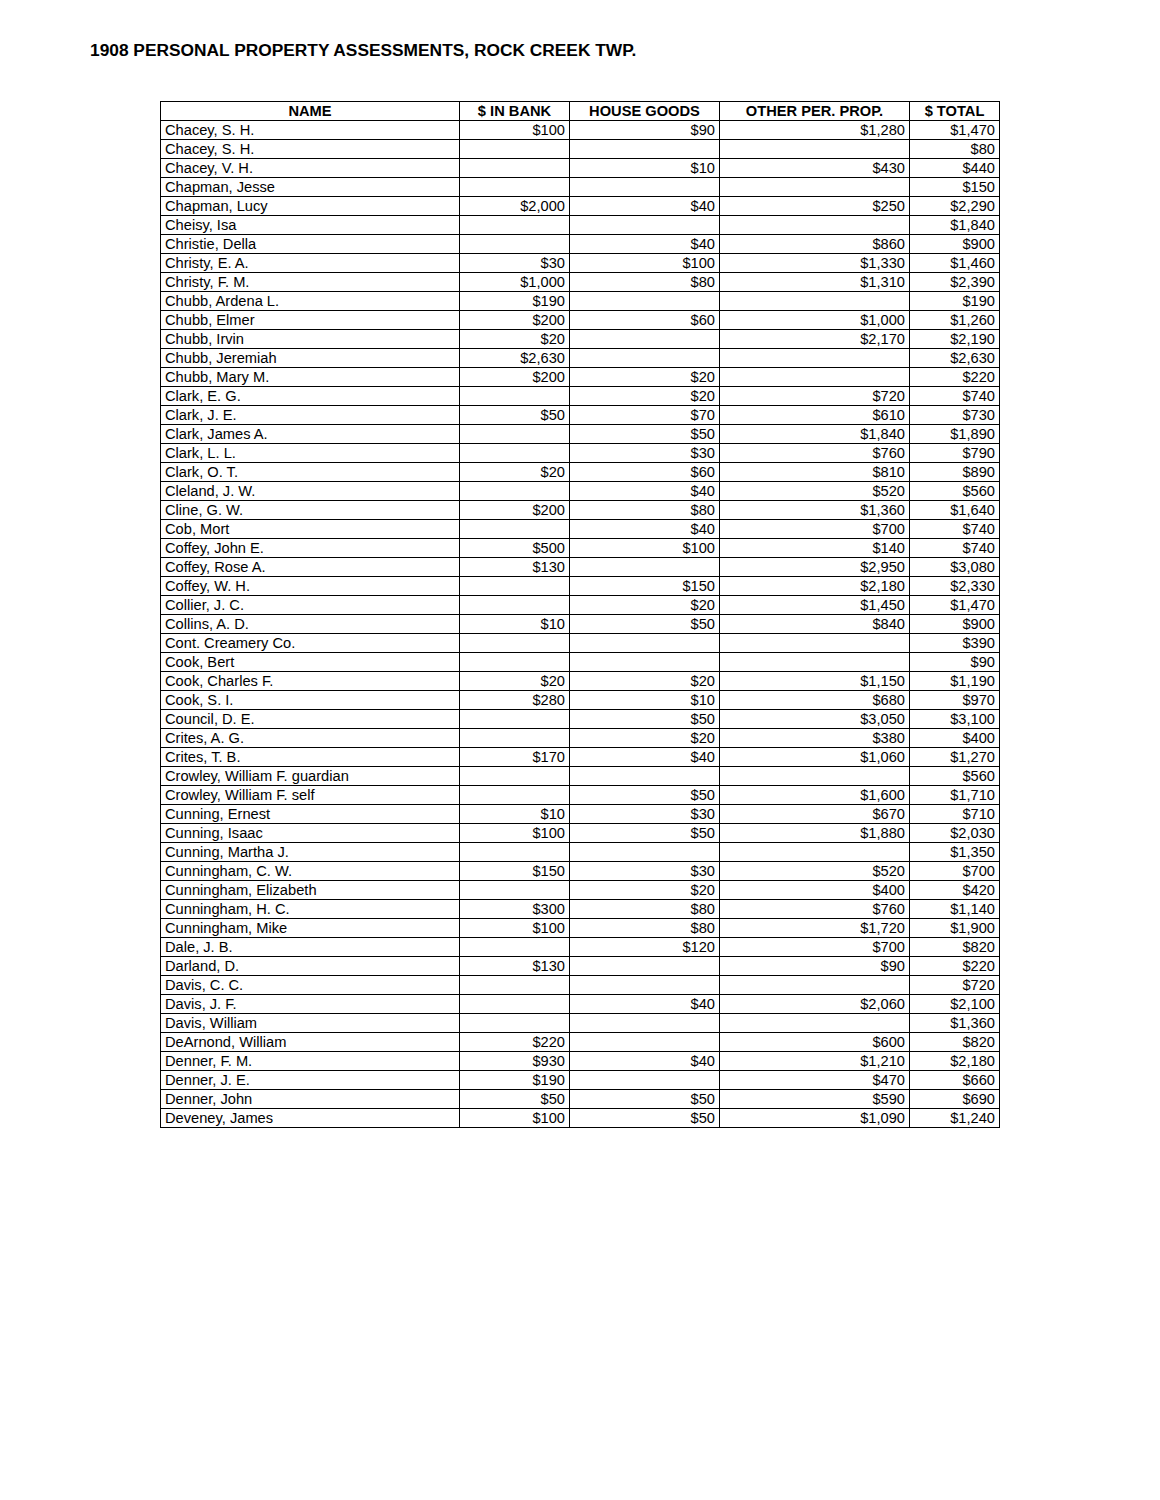1908 PERSONAL PROPERTY ASSESSMENTS, ROCK CREEK TWP.
| NAME | $ IN BANK | HOUSE GOODS | OTHER PER. PROP. | $ TOTAL |
| --- | --- | --- | --- | --- |
| Chacey, S. H. | $100 | $90 | $1,280 | $1,470 |
| Chacey, S. H. | | | | $80 |
| Chacey, V. H. | | $10 | $430 | $440 |
| Chapman, Jesse | | | | $150 |
| Chapman, Lucy | $2,000 | $40 | $250 | $2,290 |
| Cheisy, Isa | | | | $1,840 |
| Christie, Della | | $40 | $860 | $900 |
| Christy, E. A. | $30 | $100 | $1,330 | $1,460 |
| Christy, F. M. | $1,000 | $80 | $1,310 | $2,390 |
| Chubb, Ardena L. | $190 | | | $190 |
| Chubb, Elmer | $200 | $60 | $1,000 | $1,260 |
| Chubb, Irvin | $20 | | $2,170 | $2,190 |
| Chubb, Jeremiah | $2,630 | | | $2,630 |
| Chubb, Mary M. | $200 | $20 | | $220 |
| Clark, E. G. | | $20 | $720 | $740 |
| Clark, J. E. | $50 | $70 | $610 | $730 |
| Clark, James A. | | $50 | $1,840 | $1,890 |
| Clark, L. L. | | $30 | $760 | $790 |
| Clark, O. T. | $20 | $60 | $810 | $890 |
| Cleland, J. W. | | $40 | $520 | $560 |
| Cline, G. W. | $200 | $80 | $1,360 | $1,640 |
| Cob, Mort | | $40 | $700 | $740 |
| Coffey, John E. | $500 | $100 | $140 | $740 |
| Coffey, Rose A. | $130 | | $2,950 | $3,080 |
| Coffey, W. H. | | $150 | $2,180 | $2,330 |
| Collier, J. C. | | $20 | $1,450 | $1,470 |
| Collins, A. D. | $10 | $50 | $840 | $900 |
| Cont. Creamery Co. | | | | $390 |
| Cook, Bert | | | | $90 |
| Cook, Charles F. | $20 | $20 | $1,150 | $1,190 |
| Cook, S. I. | $280 | $10 | $680 | $970 |
| Council, D. E. | | $50 | $3,050 | $3,100 |
| Crites, A. G. | | $20 | $380 | $400 |
| Crites, T. B. | $170 | $40 | $1,060 | $1,270 |
| Crowley, William F. guardian | | | | $560 |
| Crowley, William F. self | | $50 | $1,600 | $1,710 |
| Cunning, Ernest | $10 | $30 | $670 | $710 |
| Cunning, Isaac | $100 | $50 | $1,880 | $2,030 |
| Cunning, Martha J. | | | | $1,350 |
| Cunningham, C. W. | $150 | $30 | $520 | $700 |
| Cunningham, Elizabeth | | $20 | $400 | $420 |
| Cunningham, H. C. | $300 | $80 | $760 | $1,140 |
| Cunningham, Mike | $100 | $80 | $1,720 | $1,900 |
| Dale, J. B. | | $120 | $700 | $820 |
| Darland, D. | $130 | | $90 | $220 |
| Davis, C. C. | | | | $720 |
| Davis, J. F. | | $40 | $2,060 | $2,100 |
| Davis, William | | | | $1,360 |
| DeArnond, William | $220 | | $600 | $820 |
| Denner, F. M. | $930 | $40 | $1,210 | $2,180 |
| Denner, J. E. | $190 | | $470 | $660 |
| Denner, John | $50 | $50 | $590 | $690 |
| Deveney, James | $100 | $50 | $1,090 | $1,240 |